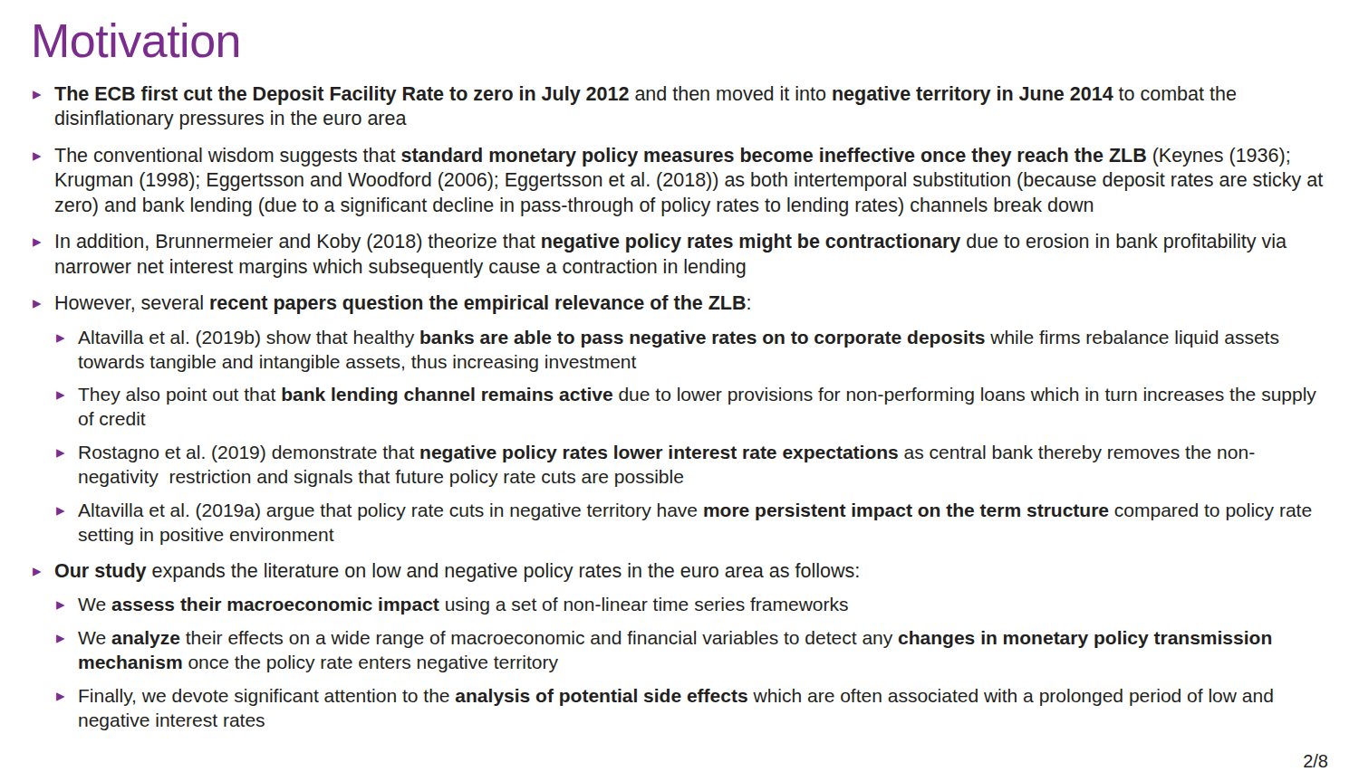Motivation
The ECB first cut the Deposit Facility Rate to zero in July 2012 and then moved it into negative territory in June 2014 to combat the disinflationary pressures in the euro area
The conventional wisdom suggests that standard monetary policy measures become ineffective once they reach the ZLB (Keynes (1936); Krugman (1998); Eggertsson and Woodford (2006); Eggertsson et al. (2018)) as both intertemporal substitution (because deposit rates are sticky at zero) and bank lending (due to a significant decline in pass-through of policy rates to lending rates) channels break down
In addition, Brunnermeier and Koby (2018) theorize that negative policy rates might be contractionary due to erosion in bank profitability via narrower net interest margins which subsequently cause a contraction in lending
However, several recent papers question the empirical relevance of the ZLB:
Altavilla et al. (2019b) show that healthy banks are able to pass negative rates on to corporate deposits while firms rebalance liquid assets towards tangible and intangible assets, thus increasing investment
They also point out that bank lending channel remains active due to lower provisions for non-performing loans which in turn increases the supply of credit
Rostagno et al. (2019) demonstrate that negative policy rates lower interest rate expectations as central bank thereby removes the non-negativity restriction and signals that future policy rate cuts are possible
Altavilla et al. (2019a) argue that policy rate cuts in negative territory have more persistent impact on the term structure compared to policy rate setting in positive environment
Our study expands the literature on low and negative policy rates in the euro area as follows:
We assess their macroeconomic impact using a set of non-linear time series frameworks
We analyze their effects on a wide range of macroeconomic and financial variables to detect any changes in monetary policy transmission mechanism once the policy rate enters negative territory
Finally, we devote significant attention to the analysis of potential side effects which are often associated with a prolonged period of low and negative interest rates
2/8